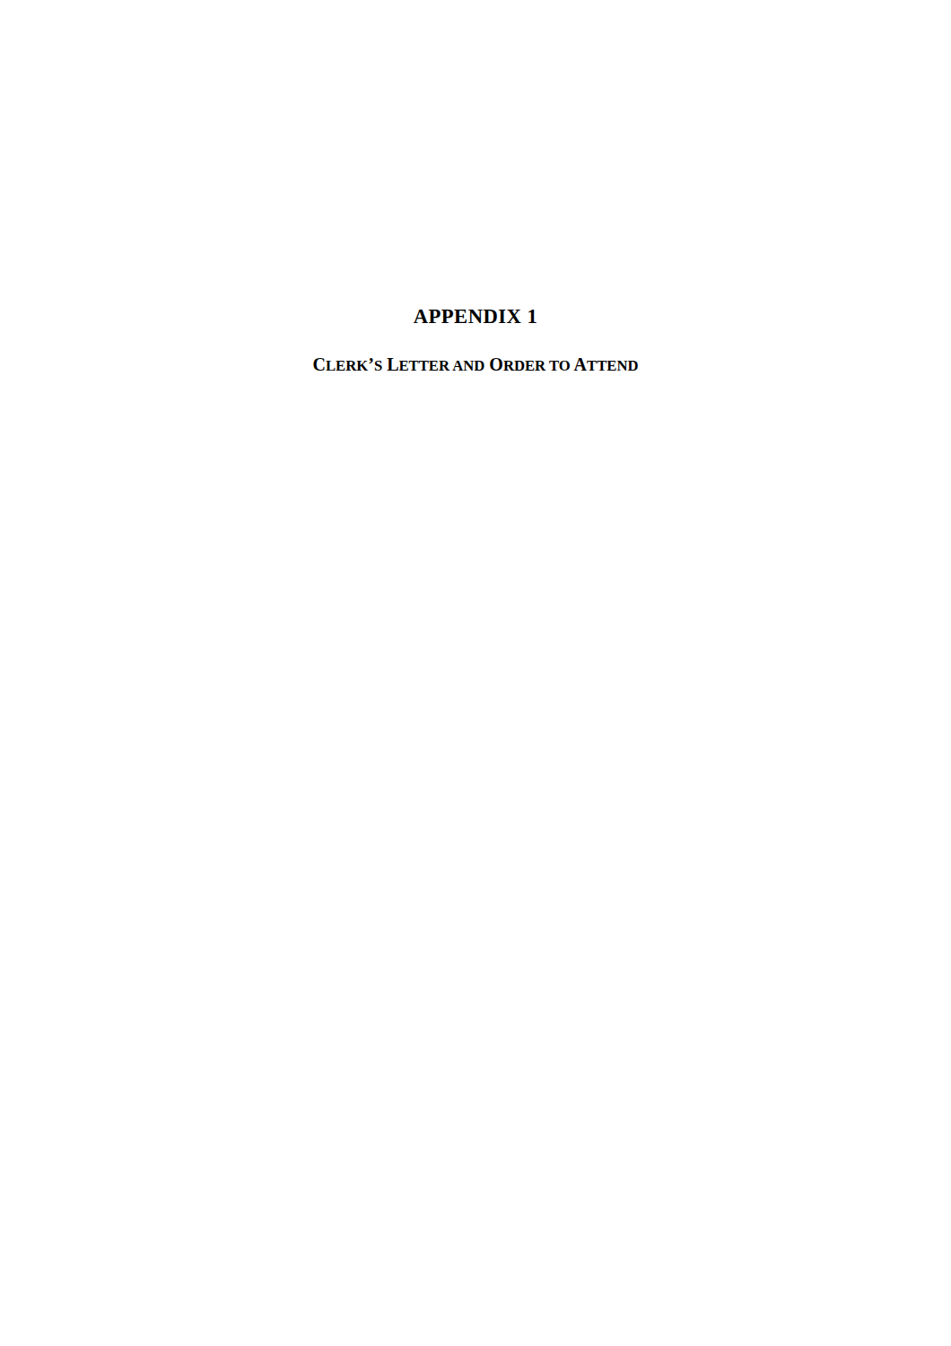APPENDIX 1
CLERK’S LETTER AND ORDER TO ATTEND